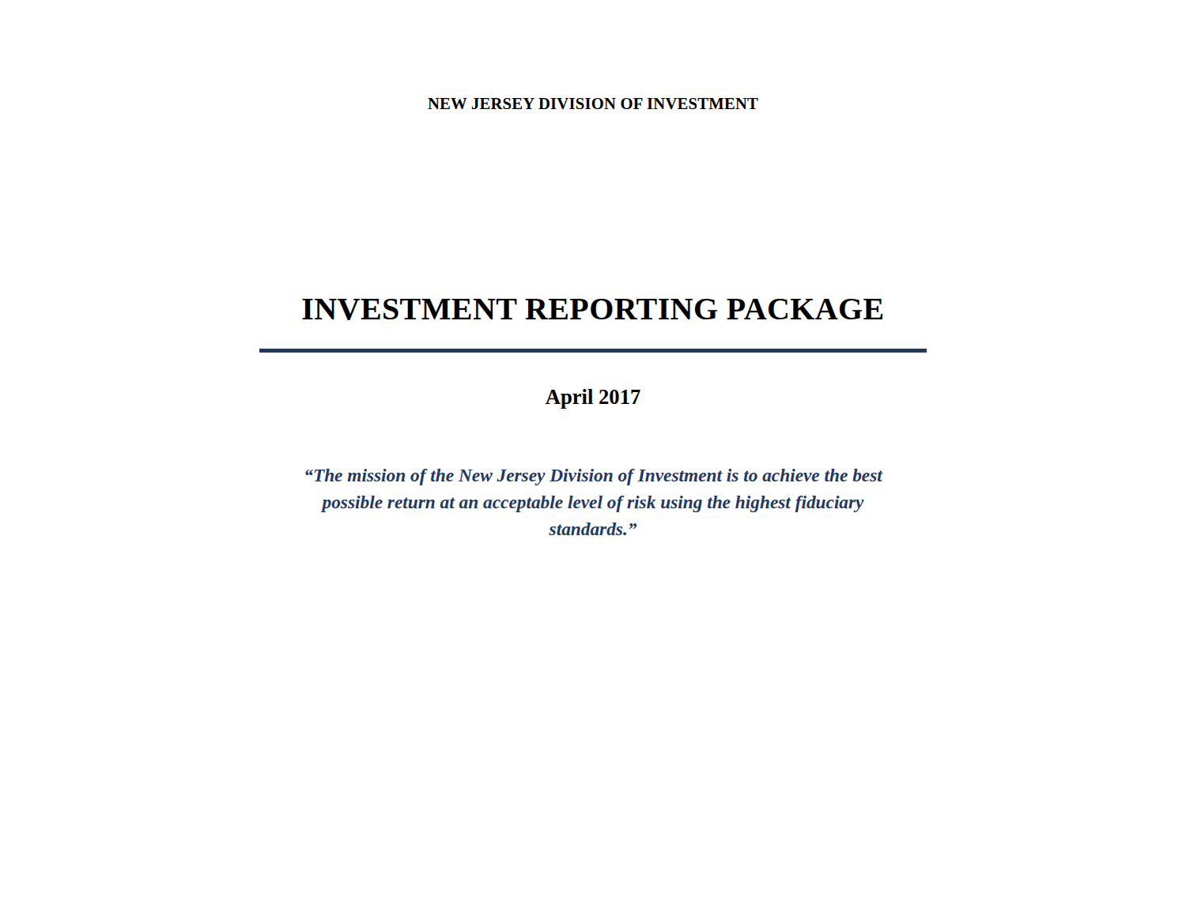NEW JERSEY DIVISION OF INVESTMENT
INVESTMENT REPORTING PACKAGE
April 2017
“The mission of the New Jersey Division of Investment is to achieve the best possible return at an acceptable level of risk using the highest fiduciary standards.”